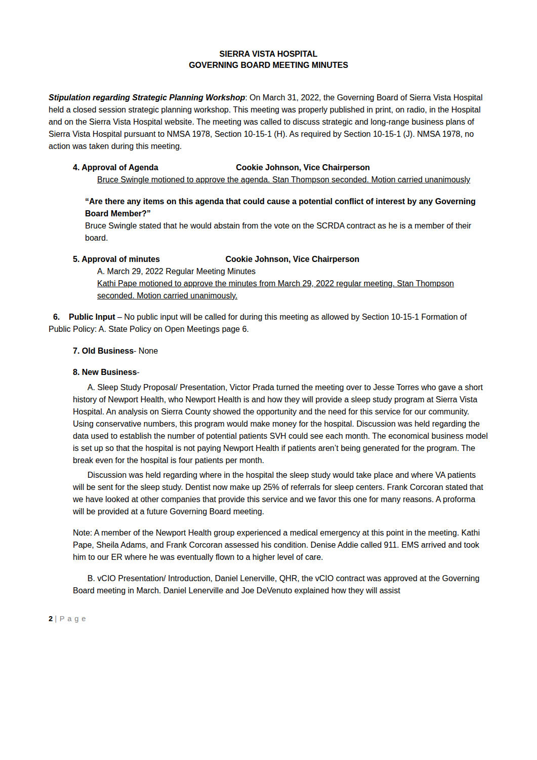SIERRA VISTA HOSPITAL
GOVERNING BOARD MEETING MINUTES
Stipulation regarding Strategic Planning Workshop: On March 31, 2022, the Governing Board of Sierra Vista Hospital held a closed session strategic planning workshop. This meeting was properly published in print, on radio, in the Hospital and on the Sierra Vista Hospital website. The meeting was called to discuss strategic and long-range business plans of Sierra Vista Hospital pursuant to NMSA 1978, Section 10-15-1 (H). As required by Section 10-15-1 (J). NMSA 1978, no action was taken during this meeting.
4. Approval of Agenda Cookie Johnson, Vice Chairperson
Bruce Swingle motioned to approve the agenda. Stan Thompson seconded. Motion carried unanimously
“Are there any items on this agenda that could cause a potential conflict of interest by any Governing Board Member?”
Bruce Swingle stated that he would abstain from the vote on the SCRDA contract as he is a member of their board.
5. Approval of minutes Cookie Johnson, Vice Chairperson
A. March 29, 2022 Regular Meeting Minutes
Kathi Pape motioned to approve the minutes from March 29, 2022 regular meeting. Stan Thompson seconded. Motion carried unanimously.
6. Public Input – No public input will be called for during this meeting as allowed by Section 10-15-1 Formation of Public Policy: A. State Policy on Open Meetings page 6.
7. Old Business- None
8. New Business-
A. Sleep Study Proposal/ Presentation, Victor Prada turned the meeting over to Jesse Torres who gave a short history of Newport Health, who Newport Health is and how they will provide a sleep study program at Sierra Vista Hospital. An analysis on Sierra County showed the opportunity and the need for this service for our community. Using conservative numbers, this program would make money for the hospital. Discussion was held regarding the data used to establish the number of potential patients SVH could see each month. The economical business model is set up so that the hospital is not paying Newport Health if patients aren’t being generated for the program. The break even for the hospital is four patients per month.
Discussion was held regarding where in the hospital the sleep study would take place and where VA patients will be sent for the sleep study. Dentist now make up 25% of referrals for sleep centers. Frank Corcoran stated that we have looked at other companies that provide this service and we favor this one for many reasons. A proforma will be provided at a future Governing Board meeting.
Note: A member of the Newport Health group experienced a medical emergency at this point in the meeting. Kathi Pape, Sheila Adams, and Frank Corcoran assessed his condition. Denise Addie called 911. EMS arrived and took him to our ER where he was eventually flown to a higher level of care.
B. vCIO Presentation/ Introduction, Daniel Lenerville, QHR, the vCIO contract was approved at the Governing Board meeting in March. Daniel Lenerville and Joe DeVenuto explained how they will assist
2 | P a g e